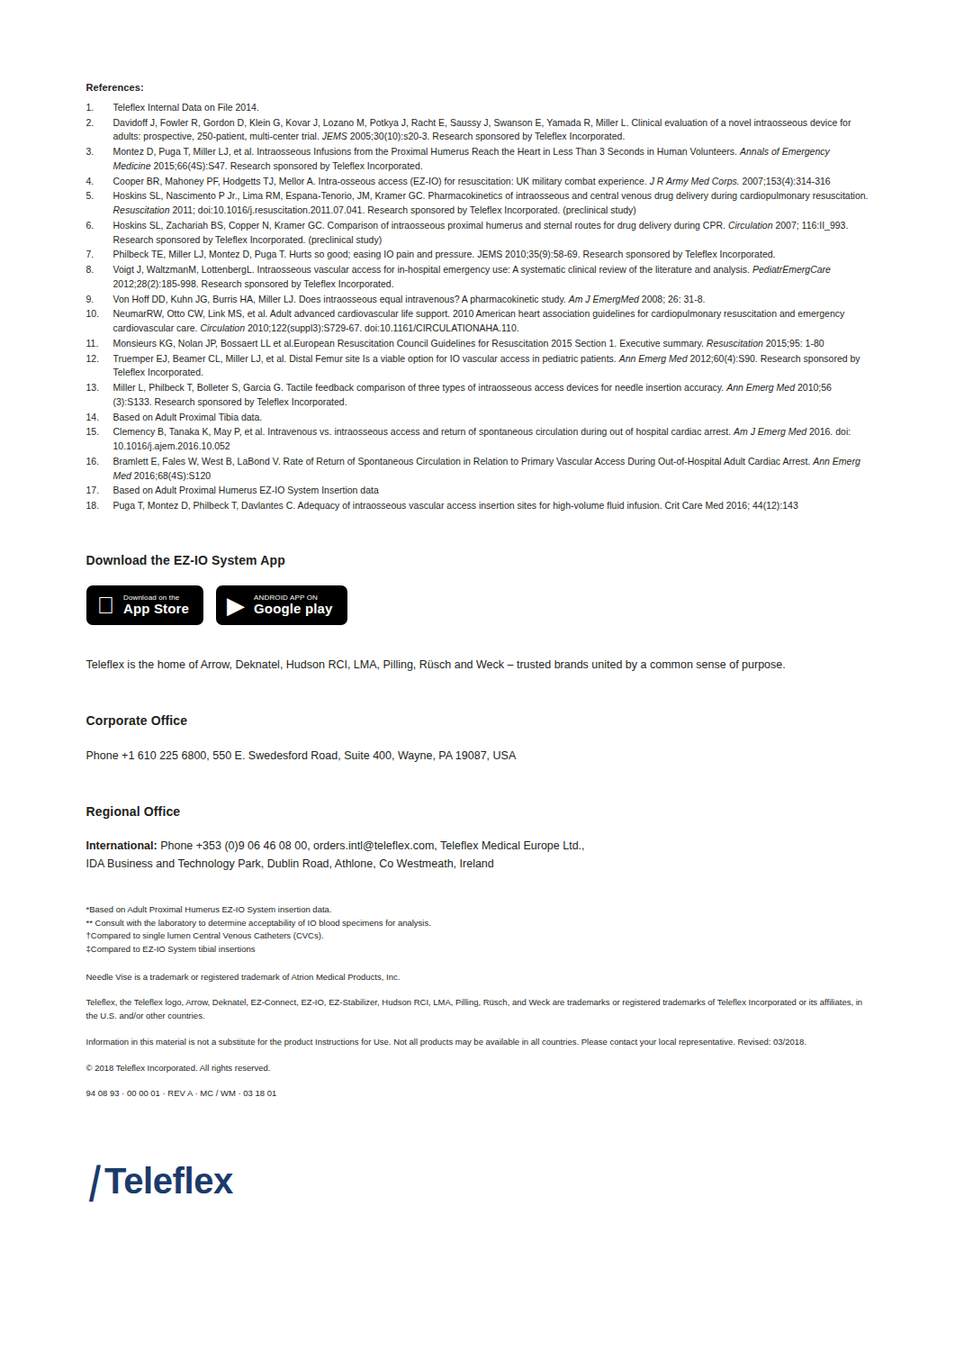References:
Teleflex Internal Data on File 2014.
Davidoff J, Fowler R, Gordon D, Klein G, Kovar J, Lozano M, Potkya J, Racht E, Saussy J, Swanson E, Yamada R, Miller L. Clinical evaluation of a novel intraosseous device for adults: prospective, 250-patient, multi-center trial. JEMS 2005;30(10):s20-3. Research sponsored by Teleflex Incorporated.
Montez D, Puga T, Miller LJ, et al. Intraosseous Infusions from the Proximal Humerus Reach the Heart in Less Than 3 Seconds in Human Volunteers. Annals of Emergency Medicine 2015;66(4S):S47. Research sponsored by Teleflex Incorporated.
Cooper BR, Mahoney PF, Hodgetts TJ, Mellor A. Intra-osseous access (EZ-IO) for resuscitation: UK military combat experience. J R Army Med Corps. 2007;153(4):314-316
Hoskins SL, Nascimento P Jr., Lima RM, Espana-Tenorio, JM, Kramer GC. Pharmacokinetics of intraosseous and central venous drug delivery during cardiopulmonary resuscitation. Resuscitation 2011; doi:10.1016/j.resuscitation.2011.07.041. Research sponsored by Teleflex Incorporated. (preclinical study)
Hoskins SL, Zachariah BS, Copper N, Kramer GC. Comparison of intraosseous proximal humerus and sternal routes for drug delivery during CPR. Circulation 2007; 116:II_993. Research sponsored by Teleflex Incorporated. (preclinical study)
Philbeck TE, Miller LJ, Montez D, Puga T. Hurts so good; easing IO pain and pressure. JEMS 2010;35(9):58-69. Research sponsored by Teleflex Incorporated.
Voigt J, WaltzmanM, LottenbergL. Intraosseous vascular access for in-hospital emergency use: A systematic clinical review of the literature and analysis. PediatrEmergCare 2012;28(2):185-998. Research sponsored by Teleflex Incorporated.
Von Hoff DD, Kuhn JG, Burris HA, Miller LJ. Does intraosseous equal intravenous? A pharmacokinetic study. Am J EmergMed 2008; 26: 31-8.
NeumarRW, Otto CW, Link MS, et al. Adult advanced cardiovascular life support. 2010 American heart association guidelines for cardiopulmonary resuscitation and emergency cardiovascular care. Circulation 2010;122(suppl3):S729-67. doi:10.1161/CIRCULATIONAHA.110.
Monsieurs KG, Nolan JP, Bossaert LL et al.European Resuscitation Council Guidelines for Resuscitation 2015 Section 1. Executive summary. Resuscitation 2015;95: 1-80
Truemper EJ, Beamer CL, Miller LJ, et al. Distal Femur site Is a viable option for IO vascular access in pediatric patients. Ann Emerg Med 2012;60(4):S90. Research sponsored by Teleflex Incorporated.
Miller L, Philbeck T, Bolleter S, Garcia G. Tactile feedback comparison of three types of intraosseous access devices for needle insertion accuracy. Ann Emerg Med 2010;56 (3):S133. Research sponsored by Teleflex Incorporated.
Based on Adult Proximal Tibia data.
Clemency B, Tanaka K, May P, et al. Intravenous vs. intraosseous access and return of spontaneous circulation during out of hospital cardiac arrest. Am J Emerg Med 2016. doi: 10.1016/j.ajem.2016.10.052
Bramlett E, Fales W, West B, LaBond V. Rate of Return of Spontaneous Circulation in Relation to Primary Vascular Access During Out-of-Hospital Adult Cardiac Arrest. Ann Emerg Med 2016;68(4S):S120
Based on Adult Proximal Humerus EZ-IO System Insertion data
Puga T, Montez D, Philbeck T, Davlantes C. Adequacy of intraosseous vascular access insertion sites for high-volume fluid infusion. Crit Care Med 2016; 44(12):143
Download the EZ-IO System App
 Download on the App Store ▶ ANDROID APP ON Google play
Teleflex is the home of Arrow, Deknatel, Hudson RCI, LMA, Pilling, Rüsch and Weck – trusted brands united by a common sense of purpose.
Corporate Office
Phone +1 610 225 6800, 550 E. Swedesford Road, Suite 400, Wayne, PA 19087, USA
Regional Office
International: Phone +353 (0)9 06 46 08 00, orders.intl@teleflex.com, Teleflex Medical Europe Ltd.,
IDA Business and Technology Park, Dublin Road, Athlone, Co Westmeath, Ireland
*Based on Adult Proximal Humerus EZ-IO System insertion data.
** Consult with the laboratory to determine acceptability of IO blood specimens for analysis.
†Compared to single lumen Central Venous Catheters (CVCs).
‡Compared to EZ-IO System tibial insertions
Needle Vise is a trademark or registered trademark of Atrion Medical Products, Inc.
Teleflex, the Teleflex logo, Arrow, Deknatel, EZ-Connect, EZ-IO, EZ-Stabilizer, Hudson RCI, LMA, Pilling, Rüsch, and Weck are trademarks or registered trademarks of Teleflex Incorporated or its affiliates, in the U.S. and/or other countries.
Information in this material is not a substitute for the product Instructions for Use. Not all products may be available in all countries. Please contact your local representative. Revised: 03/2018.
© 2018 Teleflex Incorporated. All rights reserved.
94 08 93 · 00 00 01 · REV A · MC / WM · 03 18 01
∣Teleflex